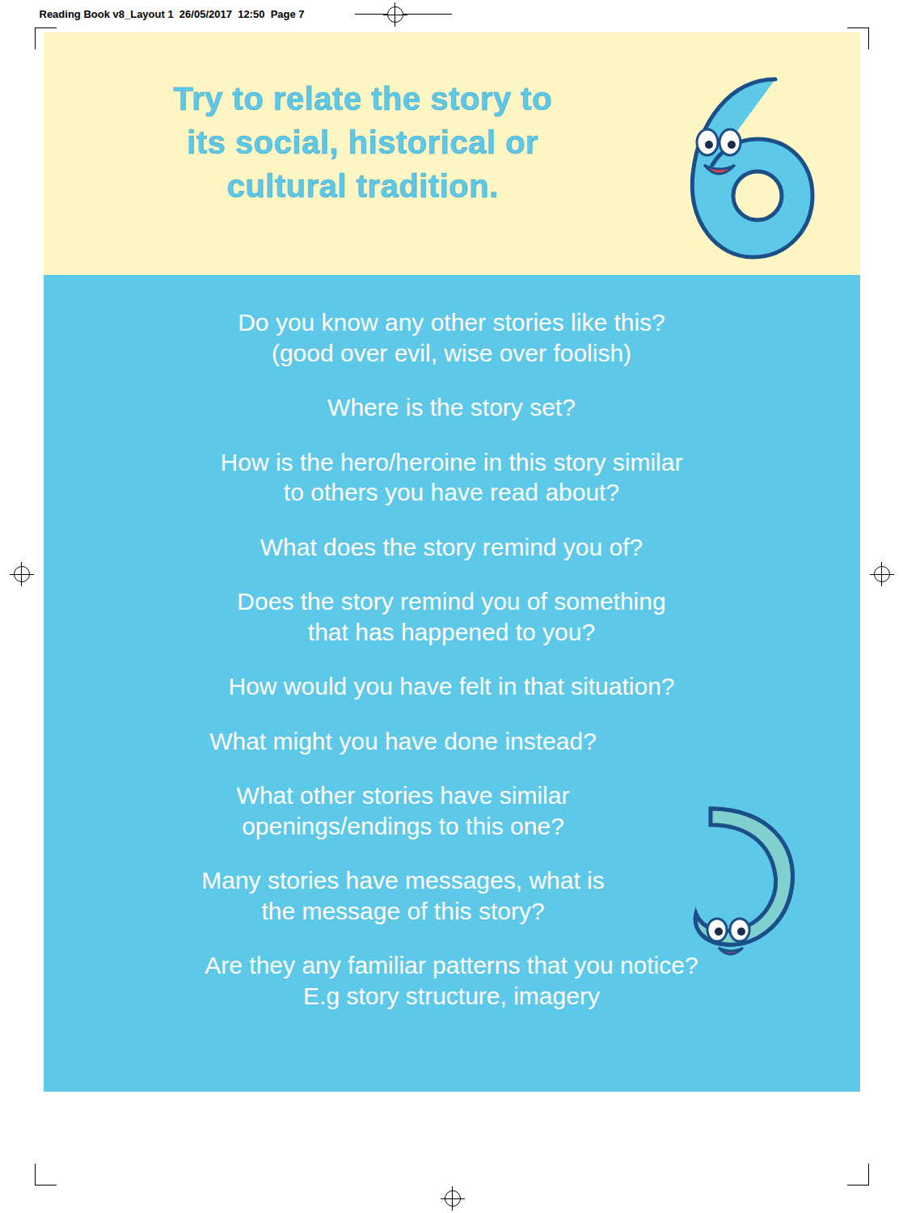Reading Book v8_Layout 1 26/05/2017 12:50 Page 7
Try to relate the story to
its social, historical or
cultural tradition.
Do you know any other stories like this? (good over evil, wise over foolish)
Where is the story set?
How is the hero/heroine in this story similar
to others you have read about?
What does the story remind you of?
Does the story remind you of something
that has happened to you?
How would you have felt in that situation?
What might you have done instead?
What other stories have similar
openings/endings to this one?
Many stories have messages, what is
the message of this story?
Are they any familiar patterns that you notice?
E.g story structure, imagery